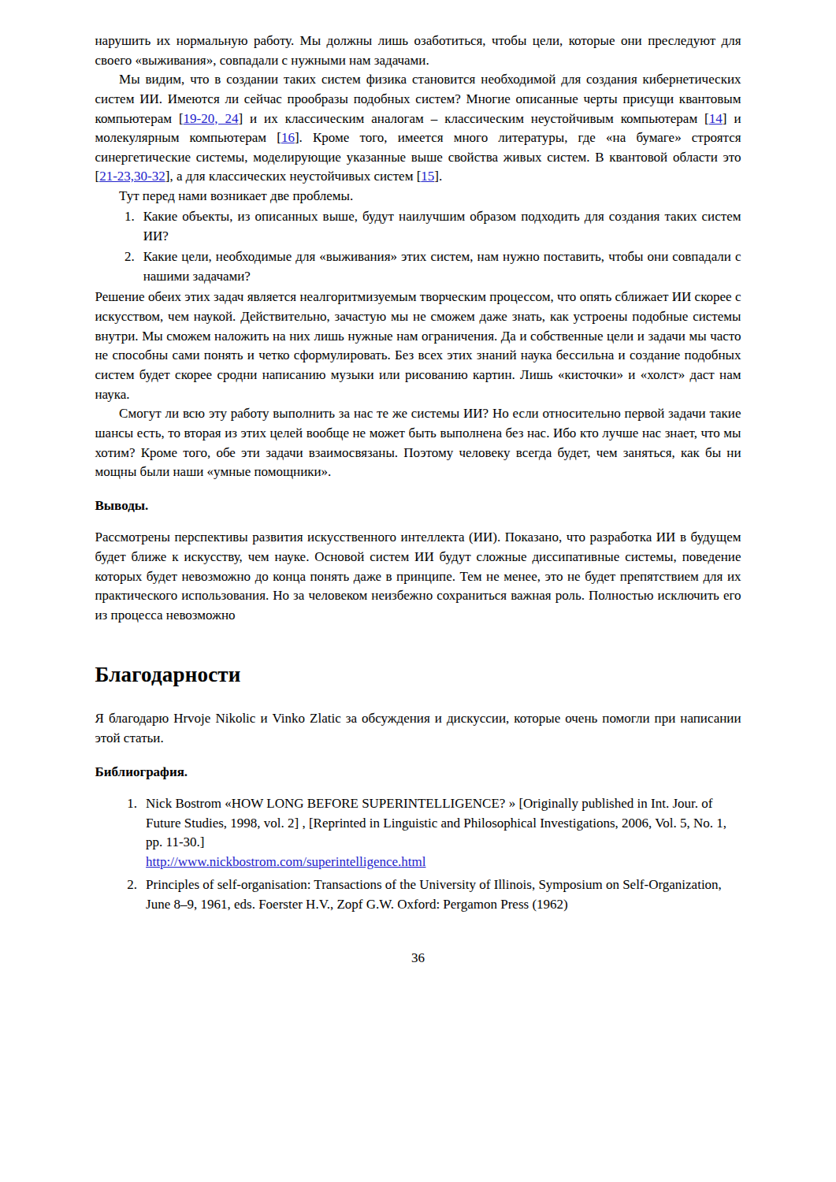нарушить их нормальную работу. Мы должны лишь озаботиться, чтобы цели, которые они преследуют для своего «выживания», совпадали с нужными нам задачами.
Мы видим, что в создании таких систем физика становится необходимой для создания кибернетических систем ИИ. Имеются ли сейчас прообразы подобных систем? Многие описанные черты присущи квантовым компьютерам [19-20, 24] и их классическим аналогам – классическим неустойчивым компьютерам [14] и молекулярным компьютерам [16]. Кроме того, имеется много литературы, где «на бумаге» строятся синергетические системы, моделирующие указанные выше свойства живых систем. В квантовой области это [21-23,30-32], а для классических неустойчивых систем [15].
Тут перед нами возникает две проблемы.
Какие объекты, из описанных выше, будут наилучшим образом подходить для создания таких систем ИИ?
Какие цели, необходимые для «выживания» этих систем, нам нужно поставить, чтобы они совпадали с нашими задачами?
Решение обеих этих задач является неалгоритмизуемым творческим процессом, что опять сближает ИИ скорее с искусством, чем наукой. Действительно, зачастую мы не сможем даже знать, как устроены подобные системы внутри. Мы сможем наложить на них лишь нужные нам ограничения. Да и собственные цели и задачи мы часто не способны сами понять и четко сформулировать. Без всех этих знаний наука бессильна и создание подобных систем будет скорее сродни написанию музыки или рисованию картин. Лишь «кисточки» и «холст» даст нам наука.
Смогут ли всю эту работу выполнить за нас те же системы ИИ? Но если относительно первой задачи такие шансы есть, то вторая из этих целей вообще не может быть выполнена без нас. Ибо кто лучше нас знает, что мы хотим? Кроме того, обе эти задачи взаимосвязаны. Поэтому человеку всегда будет, чем заняться, как бы ни мощны были наши «умные помощники».
Выводы.
Рассмотрены перспективы развития искусственного интеллекта (ИИ). Показано, что разработка ИИ в будущем будет ближе к искусству, чем науке. Основой систем ИИ будут сложные диссипативные системы, поведение которых будет невозможно до конца понять даже в принципе. Тем не менее, это не будет препятствием для их практического использования. Но за человеком неизбежно сохраниться важная роль. Полностью исключить его из процесса невозможно
Благодарности
Я благодарю Hrvoje Nikolic и Vinko Zlatic за обсуждения и дискуссии, которые очень помогли при написании этой статьи.
Библиография.
Nick Bostrom «HOW LONG BEFORE SUPERINTELLIGENCE? » [Originally published in Int. Jour. of Future Studies, 1998, vol. 2] , [Reprinted in Linguistic and Philosophical Investigations, 2006, Vol. 5, No. 1, pp. 11-30.]
http://www.nickbostrom.com/superintelligence.html
Principles of self-organisation: Transactions of the University of Illinois, Symposium on Self-Organization, June 8–9, 1961, eds. Foerster H.V., Zopf G.W. Oxford: Pergamon Press (1962)
36